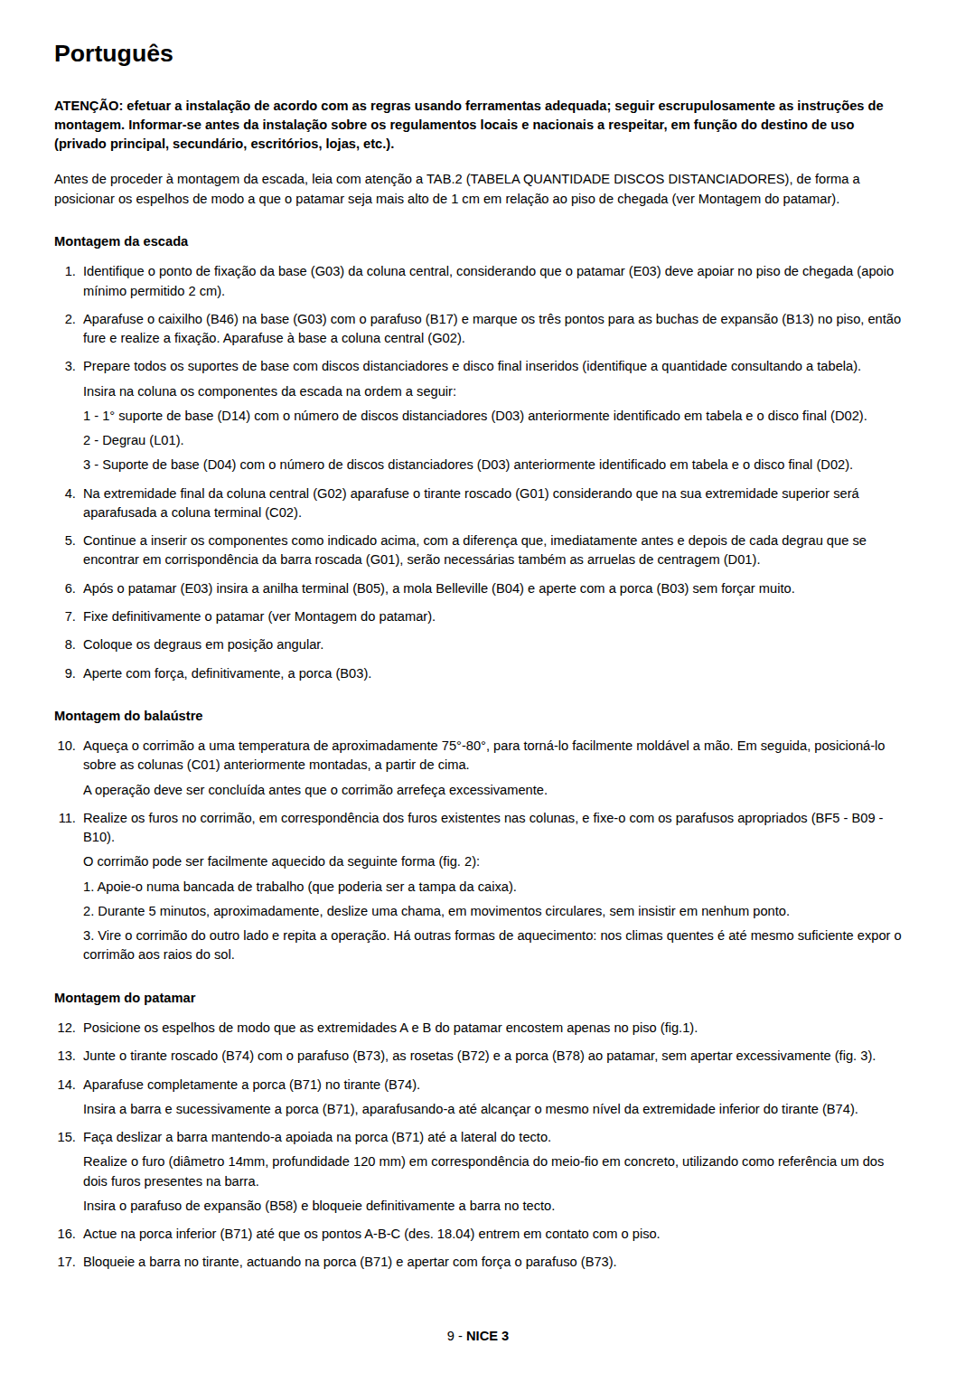Português
ATENÇÃO: efetuar a instalação de acordo com as regras usando ferramentas adequada; seguir escrupulosamente as instruções de montagem. Informar-se antes da instalação sobre os regulamentos locais e nacionais a respeitar, em função do destino de uso (privado principal, secundário, escritórios, lojas, etc.).
Antes de proceder à montagem da escada, leia com atenção a TAB.2 (TABELA QUANTIDADE DISCOS DISTANCIADORES), de forma a posicionar os espelhos de modo a que o patamar seja mais alto de 1 cm em relação ao piso de chegada (ver Montagem do patamar).
Montagem da escada
Identifique o ponto de fixação da base (G03) da coluna central, considerando que o patamar (E03) deve apoiar no piso de chegada (apoio mínimo permitido 2 cm).
Aparafuse o caixilho (B46) na base (G03) com o parafuso (B17) e marque os três pontos para as buchas de expansão (B13) no piso, então fure e realize a fixação. Aparafuse à base a coluna central (G02).
Prepare todos os suportes de base com discos distanciadores e disco final inseridos (identifique a quantidade consultando a tabela).
Insira na coluna os componentes da escada na ordem a seguir:
1 - 1° suporte de base (D14) com o número de discos distanciadores (D03) anteriormente identificado em tabela e o disco final (D02).
2 - Degrau (L01).
3 - Suporte de base (D04) com o número de discos distanciadores (D03) anteriormente identificado em tabela e o disco final (D02).
Na extremidade final da coluna central (G02) aparafuse o tirante roscado (G01) considerando que na sua extremidade superior será aparafusada a coluna terminal (C02).
Continue a inserir os componentes como indicado acima, com a diferença que, imediatamente antes e depois de cada degrau que se encontrar em corrispondência da barra roscada (G01), serão necessárias também as arruelas de centragem (D01).
Após o patamar (E03) insira a anilha terminal (B05), a mola Belleville (B04) e aperte com a porca (B03) sem forçar muito.
Fixe definitivamente o patamar (ver Montagem do patamar).
Coloque os degraus em posição angular.
Aperte com força, definitivamente, a porca (B03).
Montagem do balaústre
Aqueça o corrimão a uma temperatura de aproximadamente 75°-80°, para torná-lo facilmente moldável a mão. Em seguida, posicioná-lo sobre as colunas (C01) anteriormente montadas, a partir de cima.
A operação deve ser concluída antes que o corrimão arrefeça excessivamente.
Realize os furos no corrimão, em correspondência dos furos existentes nas colunas, e fixe-o com os parafusos apropriados (BF5 - B09 - B10).
O corrimão pode ser facilmente aquecido da seguinte forma (fig. 2):
1. Apoie-o numa bancada de trabalho (que poderia ser a tampa da caixa).
2. Durante 5 minutos, aproximadamente, deslize uma chama, em movimentos circulares, sem insistir em nenhum ponto.
3. Vire o corrimão do outro lado e repita a operação. Há outras formas de aquecimento: nos climas quentes é até mesmo suficiente expor o corrimão aos raios do sol.
Montagem do patamar
Posicione os espelhos de modo que as extremidades A e B do patamar encostem apenas no piso (fig.1).
Junte o tirante roscado (B74) com o parafuso (B73), as rosetas (B72) e a porca (B78) ao patamar, sem apertar excessivamente (fig. 3).
Aparafuse completamente a porca (B71) no tirante (B74).
Insira a barra e sucessivamente a porca (B71), aparafusando-a até alcançar o mesmo nível da extremidade inferior do tirante (B74).
Faça deslizar a barra mantendo-a apoiada na porca (B71) até a lateral do tecto.
Realize o furo (diâmetro 14mm, profundidade 120 mm) em correspondência do meio-fio em concreto, utilizando como referência um dos dois furos presentes na barra.
Insira o parafuso de expansão (B58) e bloqueie definitivamente a barra no tecto.
Actue na porca inferior (B71) até que os pontos A-B-C (des. 18.04) entrem em contato com o piso.
Bloqueie a barra no tirante, actuando na porca (B71) e apertar com força o parafuso (B73).
9 - NICE 3